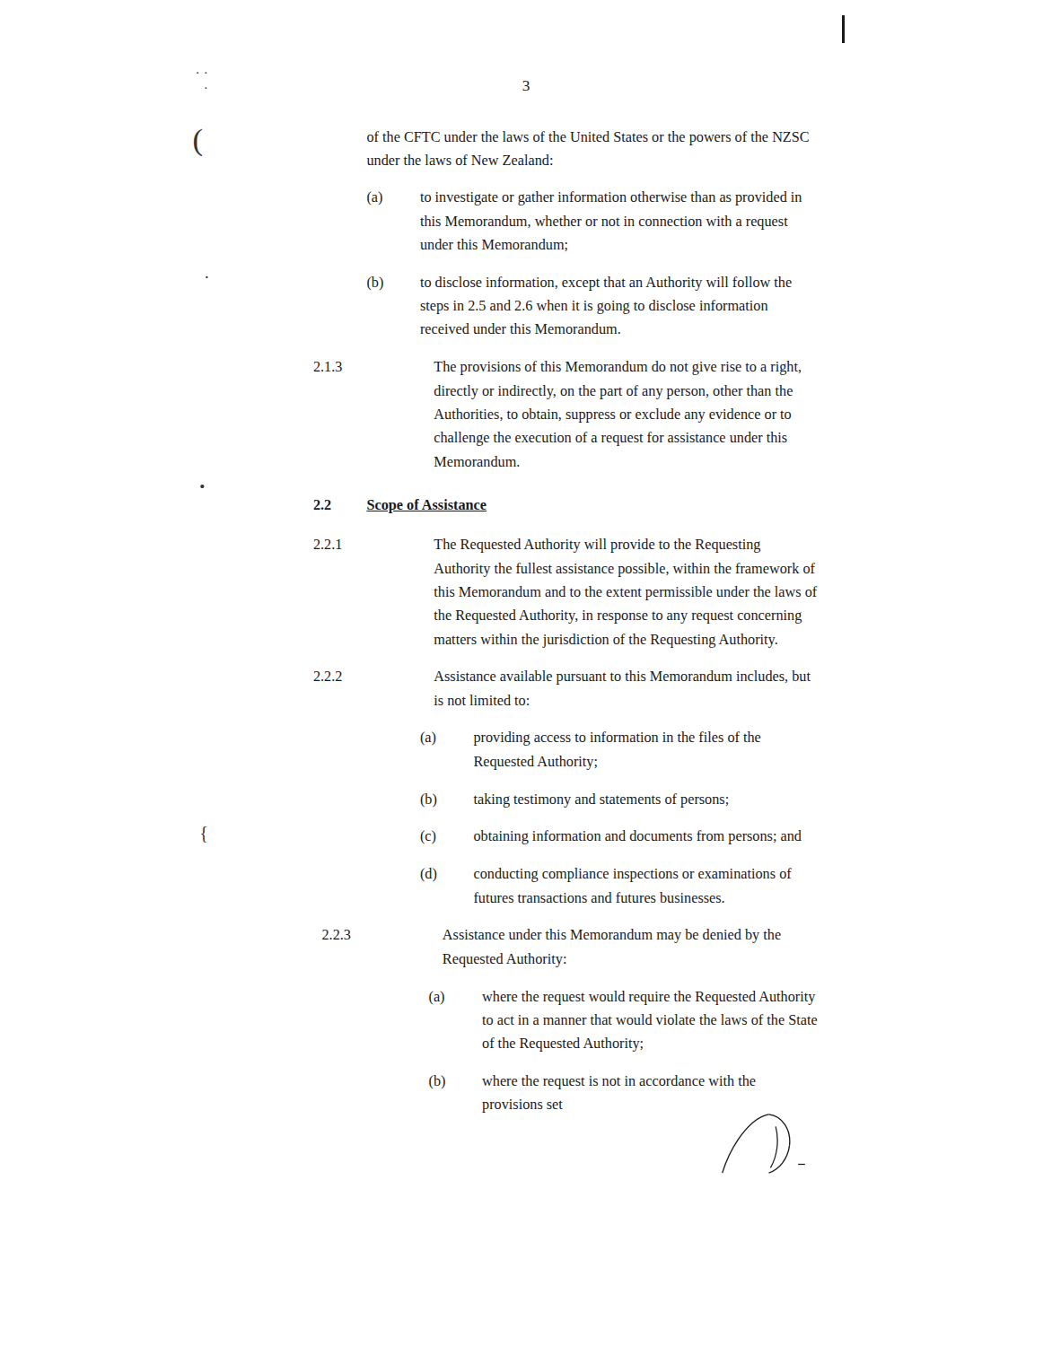. .
.
(
.
•
{
3
of the CFTC under the laws of the United States or the powers of the NZSC under the laws of New Zealand:
(a) to investigate or gather information otherwise than as provided in this Memorandum, whether or not in connection with a request under this Memorandum;
(b) to disclose information, except that an Authority will follow the steps in 2.5 and 2.6 when it is going to disclose information received under this Memorandum.
2.1.3 The provisions of this Memorandum do not give rise to a right, directly or indirectly, on the part of any person, other than the Authorities, to obtain, suppress or exclude any evidence or to challenge the execution of a request for assistance under this Memorandum.
2.2 Scope of Assistance
2.2.1 The Requested Authority will provide to the Requesting Authority the fullest assistance possible, within the framework of this Memorandum and to the extent permissible under the laws of the Requested Authority, in response to any request concerning matters within the jurisdiction of the Requesting Authority.
2.2.2 Assistance available pursuant to this Memorandum includes, but is not limited to:
(a) providing access to information in the files of the Requested Authority;
(b) taking testimony and statements of persons;
(c) obtaining information and documents from persons; and
(d) conducting compliance inspections or examinations of futures transactions and futures businesses.
2.2.3 Assistance under this Memorandum may be denied by the Requested Authority:
(a) where the request would require the Requested Authority to act in a manner that would violate the laws of the State of the Requested Authority;
(b) where the request is not in accordance with the provisions set